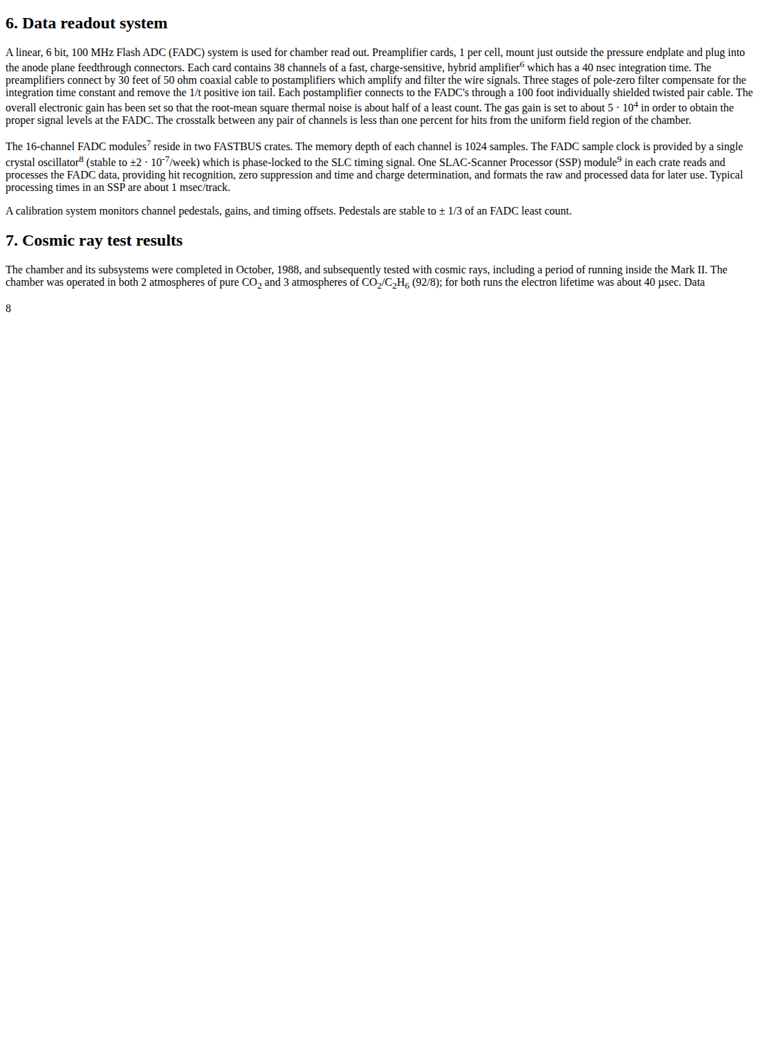6. Data readout system
A linear, 6 bit, 100 MHz Flash ADC (FADC) system is used for chamber read out. Preamplifier cards, 1 per cell, mount just outside the pressure endplate and plug into the anode plane feedthrough connectors. Each card contains 38 channels of a fast, charge-sensitive, hybrid amplifier6 which has a 40 nsec integration time. The preamplifiers connect by 30 feet of 50 ohm coaxial cable to postamplifiers which amplify and filter the wire signals. Three stages of pole-zero filter compensate for the integration time constant and remove the 1/t positive ion tail. Each postamplifier connects to the FADC's through a 100 foot individually shielded twisted pair cable. The overall electronic gain has been set so that the root-mean square thermal noise is about half of a least count. The gas gain is set to about 5 · 104 in order to obtain the proper signal levels at the FADC. The crosstalk between any pair of channels is less than one percent for hits from the uniform field region of the chamber.
The 16-channel FADC modules7 reside in two FASTBUS crates. The memory depth of each channel is 1024 samples. The FADC sample clock is provided by a single crystal oscillator8 (stable to ±2 · 10-7/week) which is phase-locked to the SLC timing signal. One SLAC-Scanner Processor (SSP) module9 in each crate reads and processes the FADC data, providing hit recognition, zero suppression and time and charge determination, and formats the raw and processed data for later use. Typical processing times in an SSP are about 1 msec/track.
A calibration system monitors channel pedestals, gains, and timing offsets. Pedestals are stable to ± 1/3 of an FADC least count.
7. Cosmic ray test results
The chamber and its subsystems were completed in October, 1988, and subsequently tested with cosmic rays, including a period of running inside the Mark II. The chamber was operated in both 2 atmospheres of pure CO2 and 3 atmospheres of CO2/C2H6 (92/8); for both runs the electron lifetime was about 40 µsec. Data
8